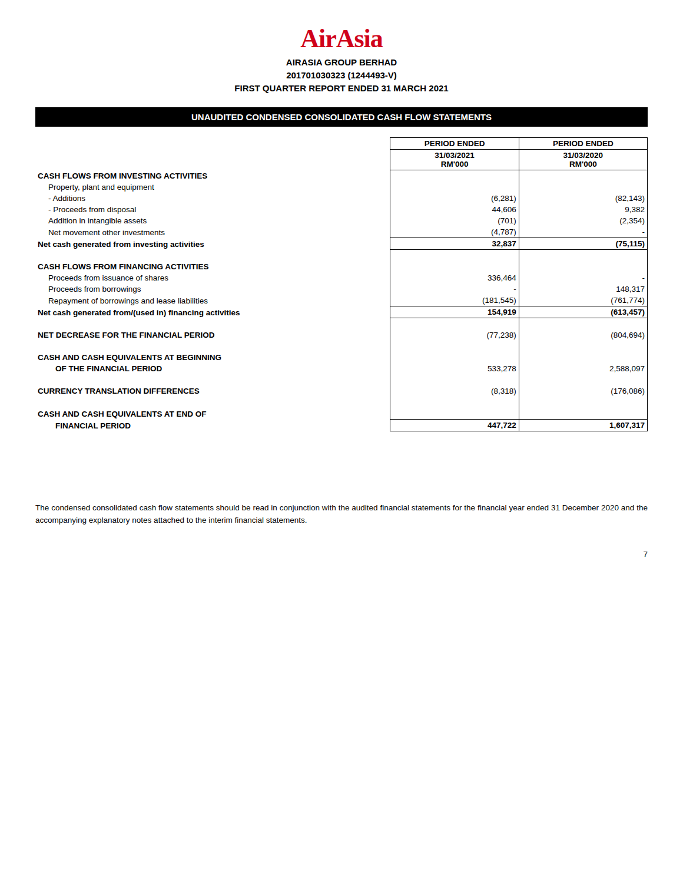AirAsia
AIRASIA GROUP BERHAD
201701030323 (1244493-V)
FIRST QUARTER REPORT ENDED 31 MARCH 2021
UNAUDITED CONDENSED CONSOLIDATED CASH FLOW STATEMENTS
| | PERIOD ENDED | PERIOD ENDED |
| | 31/03/2021 RM'000 | 31/03/2020 RM'000 |
| CASH FLOWS FROM INVESTING ACTIVITIES | | |
| Property, plant and equipment | | |
| - Additions | (6,281) | (82,143) |
| - Proceeds from disposal | 44,606 | 9,382 |
| Addition in intangible assets | (701) | (2,354) |
| Net movement other investments | (4,787) | - |
| Net cash generated from investing activities | 32,837 | (75,115) |
| CASH FLOWS FROM FINANCING ACTIVITIES | | |
| Proceeds from issuance of shares | 336,464 | - |
| Proceeds from borrowings | - | 148,317 |
| Repayment of borrowings and lease liabilities | (181,545) | (761,774) |
| Net cash generated from/(used in) financing activities | 154,919 | (613,457) |
| NET DECREASE FOR THE FINANCIAL PERIOD | (77,238) | (804,694) |
| CASH AND CASH EQUIVALENTS AT BEGINNING | | |
| OF THE FINANCIAL PERIOD | 533,278 | 2,588,097 |
| CURRENCY TRANSLATION DIFFERENCES | (8,318) | (176,086) |
| CASH AND CASH EQUIVALENTS AT END OF | | |
| FINANCIAL PERIOD | 447,722 | 1,607,317 |
The condensed consolidated cash flow statements should be read in conjunction with the audited financial statements for the financial year ended 31 December 2020 and the accompanying explanatory notes attached to the interim financial statements.
7